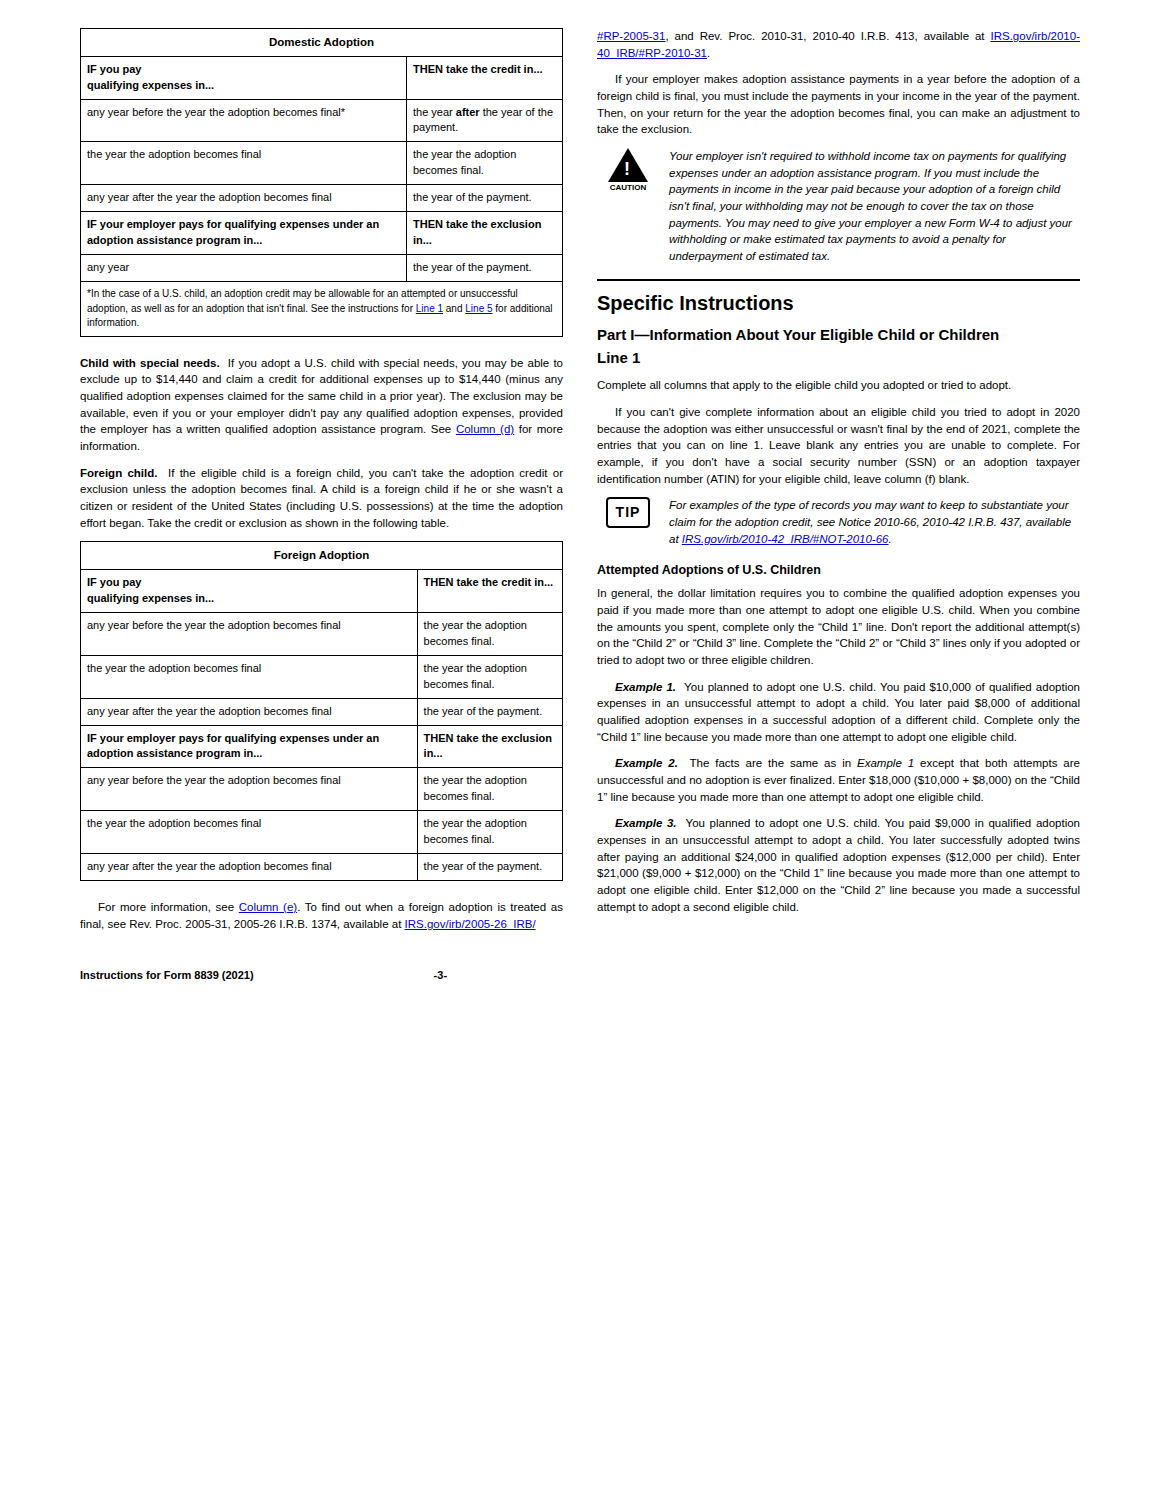| Domestic Adoption |
| --- |
| IF you pay qualifying expenses in... | THEN take the credit in... |
| any year before the year the adoption becomes final* | the year after the year of the payment. |
| the year the adoption becomes final | the year the adoption becomes final. |
| any year after the year the adoption becomes final | the year of the payment. |
| IF your employer pays for qualifying expenses under an adoption assistance program in... | THEN take the exclusion in... |
| any year | the year of the payment. |
| *In the case of a U.S. child, an adoption credit may be allowable for an attempted or unsuccessful adoption, as well as for an adoption that isn't final. See the instructions for Line 1 and Line 5 for additional information. |
Child with special needs. If you adopt a U.S. child with special needs, you may be able to exclude up to $14,440 and claim a credit for additional expenses up to $14,440 (minus any qualified adoption expenses claimed for the same child in a prior year). The exclusion may be available, even if you or your employer didn't pay any qualified adoption expenses, provided the employer has a written qualified adoption assistance program. See Column (d) for more information.
Foreign child. If the eligible child is a foreign child, you can't take the adoption credit or exclusion unless the adoption becomes final. A child is a foreign child if he or she wasn't a citizen or resident of the United States (including U.S. possessions) at the time the adoption effort began. Take the credit or exclusion as shown in the following table.
| Foreign Adoption |
| --- |
| IF you pay qualifying expenses in... | THEN take the credit in... |
| any year before the year the adoption becomes final | the year the adoption becomes final. |
| the year the adoption becomes final | the year the adoption becomes final. |
| any year after the year the adoption becomes final | the year of the payment. |
| IF your employer pays for qualifying expenses under an adoption assistance program in... | THEN take the exclusion in... |
| any year before the year the adoption becomes final | the year the adoption becomes final. |
| the year the adoption becomes final | the year the adoption becomes final. |
| any year after the year the adoption becomes final | the year of the payment. |
For more information, see Column (e). To find out when a foreign adoption is treated as final, see Rev. Proc. 2005-31, 2005-26 I.R.B. 1374, available at IRS.gov/irb/2005-26_IRB/
#RP-2005-31, and Rev. Proc. 2010-31, 2010-40 I.R.B. 413, available at IRS.gov/irb/2010-40_IRB/#RP-2010-31.
If your employer makes adoption assistance payments in a year before the adoption of a foreign child is final, you must include the payments in your income in the year of the payment. Then, on your return for the year the adoption becomes final, you can make an adjustment to take the exclusion.
CAUTION
Your employer isn't required to withhold income tax on payments for qualifying expenses under an adoption assistance program. If you must include the payments in income in the year paid because your adoption of a foreign child isn't final, your withholding may not be enough to cover the tax on those payments. You may need to give your employer a new Form W-4 to adjust your withholding or make estimated tax payments to avoid a penalty for underpayment of estimated tax.
Specific Instructions
Part I—Information About Your Eligible Child or Children
Line 1
Complete all columns that apply to the eligible child you adopted or tried to adopt.
If you can't give complete information about an eligible child you tried to adopt in 2020 because the adoption was either unsuccessful or wasn't final by the end of 2021, complete the entries that you can on line 1. Leave blank any entries you are unable to complete. For example, if you don't have a social security number (SSN) or an adoption taxpayer identification number (ATIN) for your eligible child, leave column (f) blank.
TIP
For examples of the type of records you may want to keep to substantiate your claim for the adoption credit, see Notice 2010-66, 2010-42 I.R.B. 437, available at IRS.gov/irb/2010-42_IRB/#NOT-2010-66.
Attempted Adoptions of U.S. Children
In general, the dollar limitation requires you to combine the qualified adoption expenses you paid if you made more than one attempt to adopt one eligible U.S. child. When you combine the amounts you spent, complete only the “Child 1” line. Don't report the additional attempt(s) on the “Child 2” or “Child 3” line. Complete the “Child 2” or “Child 3” lines only if you adopted or tried to adopt two or three eligible children.
Example 1. You planned to adopt one U.S. child. You paid $10,000 of qualified adoption expenses in an unsuccessful attempt to adopt a child. You later paid $8,000 of additional qualified adoption expenses in a successful adoption of a different child. Complete only the “Child 1” line because you made more than one attempt to adopt one eligible child.
Example 2. The facts are the same as in Example 1 except that both attempts are unsuccessful and no adoption is ever finalized. Enter $18,000 ($10,000 + $8,000) on the “Child 1” line because you made more than one attempt to adopt one eligible child.
Example 3. You planned to adopt one U.S. child. You paid $9,000 in qualified adoption expenses in an unsuccessful attempt to adopt a child. You later successfully adopted twins after paying an additional $24,000 in qualified adoption expenses ($12,000 per child). Enter $21,000 ($9,000 + $12,000) on the “Child 1” line because you made more than one attempt to adopt one eligible child. Enter $12,000 on the “Child 2” line because you made a successful attempt to adopt a second eligible child.
Instructions for Form 8839 (2021)-3-